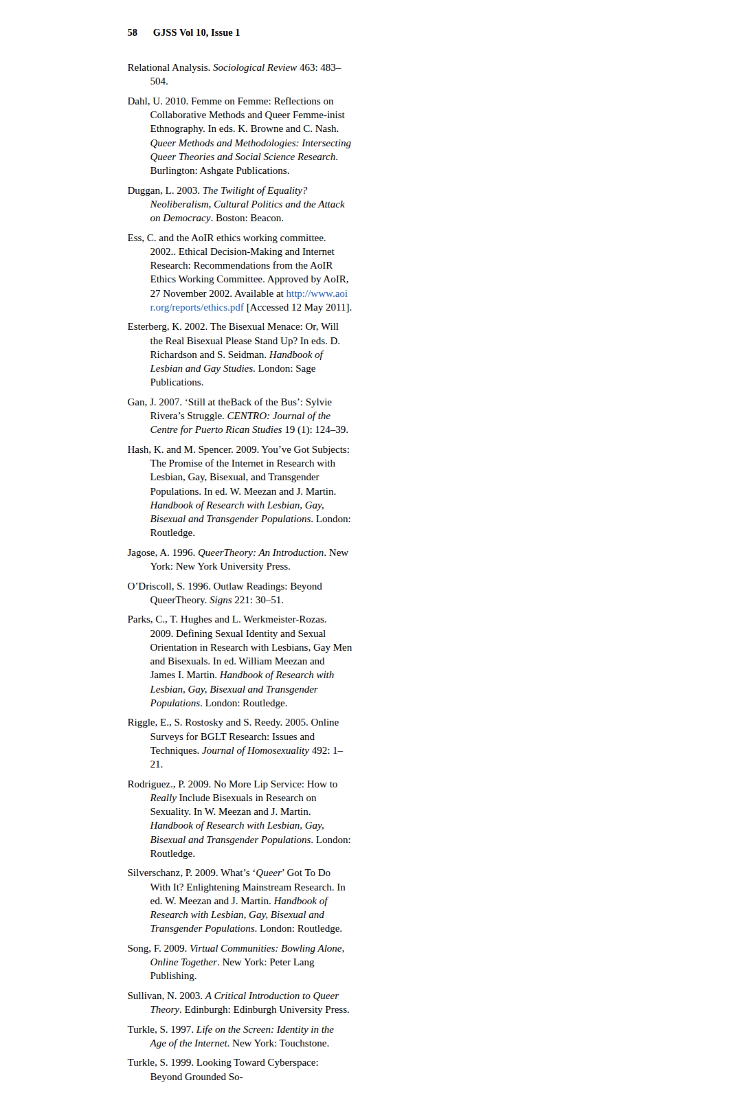58 GJSS Vol 10, Issue 1
Relational Analysis. Sociological Review 463: 483–504.
Dahl, U. 2010. Femme on Femme: Reflections on Collaborative Methods and Queer Femme-inist Ethnography. In eds. K. Browne and C. Nash. Queer Methods and Methodologies: Intersecting Queer Theories and Social Science Research. Burlington: Ashgate Publications.
Duggan, L. 2003. The Twilight of Equality? Neoliberalism, Cultural Politics and the Attack on Democracy. Boston: Beacon.
Ess, C. and the AoIR ethics working committee. 2002.. Ethical Decision-Making and Internet Research: Recommendations from the AoIR Ethics Working Committee. Approved by AoIR, 27 November 2002. Available at http://www.aoir.org/reports/ethics.pdf [Accessed 12 May 2011].
Esterberg, K. 2002. The Bisexual Menace: Or, Will the Real Bisexual Please Stand Up? In eds. D. Richardson and S. Seidman. Handbook of Lesbian and Gay Studies. London: Sage Publications.
Gan, J. 2007. ‘Still at theBack of the Bus’: Sylvie Rivera’s Struggle. CENTRO: Journal of the Centre for Puerto Rican Studies 19 (1): 124–39.
Hash, K. and M. Spencer. 2009. You’ve Got Subjects: The Promise of the Internet in Research with Lesbian, Gay, Bisexual, and Transgender Populations. In ed. W. Meezan and J. Martin. Handbook of Research with Lesbian, Gay, Bisexual and Transgender Populations. London: Routledge.
Jagose, A. 1996. QueerTheory: An Introduction. New York: New York University Press.
O’Driscoll, S. 1996. Outlaw Readings: Beyond QueerTheory. Signs 221: 30–51.
Parks, C., T. Hughes and L. Werkmeister-Rozas. 2009. Defining Sexual Identity and Sexual Orientation in Research with Lesbians, Gay Men and Bisexuals. In ed. William Meezan and James I. Martin. Handbook of Research with Lesbian, Gay, Bisexual and Transgender Populations. London: Routledge.
Riggle, E., S. Rostosky and S. Reedy. 2005. Online Surveys for BGLT Research: Issues and Techniques. Journal of Homosexuality 492: 1–21.
Rodriguez., P. 2009. No More Lip Service: How to Really Include Bisexuals in Research on Sexuality. In W. Meezan and J. Martin. Handbook of Research with Lesbian, Gay, Bisexual and Transgender Populations. London: Routledge.
Silverschanz, P. 2009. What’s ‘Queer’ Got To Do With It? Enlightening Mainstream Research. In ed. W. Meezan and J. Martin. Handbook of Research with Lesbian, Gay, Bisexual and Transgender Populations. London: Routledge.
Song, F. 2009. Virtual Communities: Bowling Alone, Online Together. New York: Peter Lang Publishing.
Sullivan, N. 2003. A Critical Introduction to Queer Theory. Edinburgh: Edinburgh University Press.
Turkle, S. 1997. Life on the Screen: Identity in the Age of the Internet. New York: Touchstone.
Turkle, S. 1999. Looking Toward Cyberspace: Beyond Grounded So-